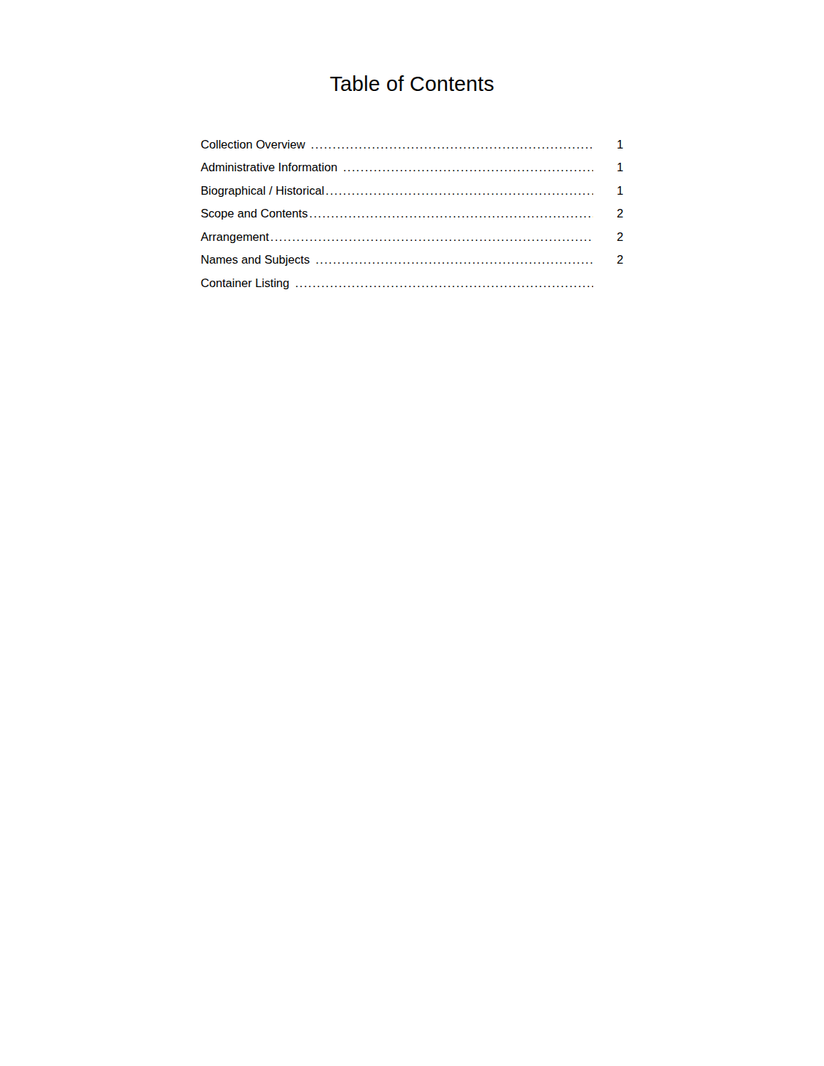Table of Contents
Collection Overview ......................................................................................................... 1
Administrative Information ............................................................................................... 1
Biographical / Historical .................................................................................................... 1
Scope and Contents ..................................................................................................... 2
Arrangement .................................................................................................................. 2
Names and Subjects ..................................................................................................... 2
Container Listing .......................................................................................................